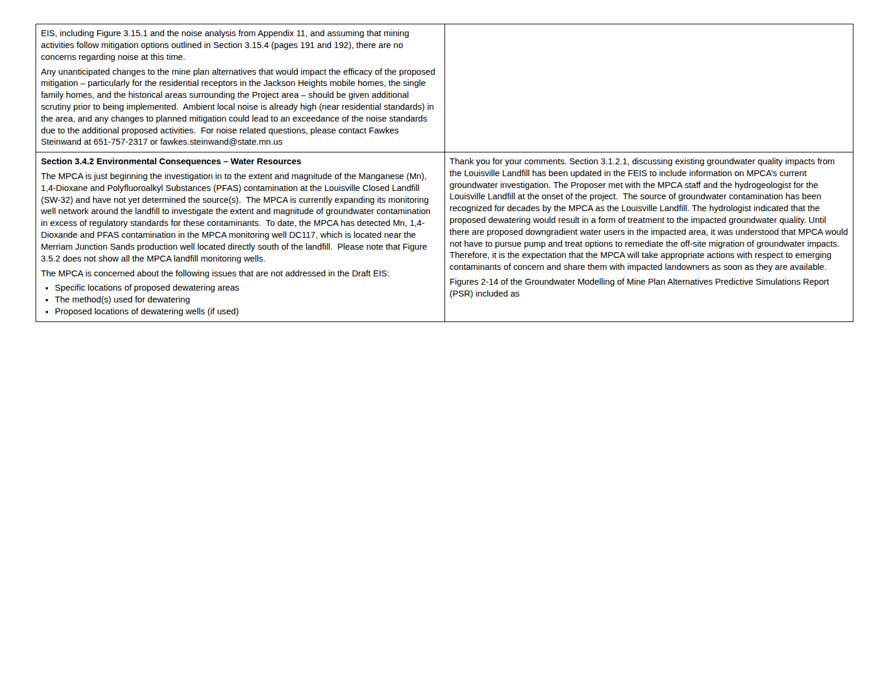| EIS, including Figure 3.15.1 and the noise analysis from Appendix 11, and assuming that mining activities follow mitigation options outlined in Section 3.15.4 (pages 191 and 192), there are no concerns regarding noise at this time. Any unanticipated changes to the mine plan alternatives that would impact the efficacy of the proposed mitigation – particularly for the residential receptors in the Jackson Heights mobile homes, the single family homes, and the historical areas surrounding the Project area – should be given additional scrutiny prior to being implemented. Ambient local noise is already high (near residential standards) in the area, and any changes to planned mitigation could lead to an exceedance of the noise standards due to the additional proposed activities. For noise related questions, please contact Fawkes Steinwand at 651-757-2317 or fawkes.steinwand@state.mn.us | |
| Section 3.4.2 Environmental Consequences – Water Resources The MPCA is just beginning the investigation in to the extent and magnitude of the Manganese (Mn), 1,4-Dioxane and Polyfluoroalkyl Substances (PFAS) contamination at the Louisville Closed Landfill (SW-32) and have not yet determined the source(s). The MPCA is currently expanding its monitoring well network around the landfill to investigate the extent and magnitude of groundwater contamination in excess of regulatory standards for these contaminants. To date, the MPCA has detected Mn, 1,4-Dioxande and PFAS contamination in the MPCA monitoring well DC117, which is located near the Merriam Junction Sands production well located directly south of the landfill. Please note that Figure 3.5.2 does not show all the MPCA landfill monitoring wells. The MPCA is concerned about the following issues that are not addressed in the Draft EIS: Specific locations of proposed dewatering areas The method(s) used for dewatering Proposed locations of dewatering wells (if used) | Thank you for your comments. Section 3.1.2.1, discussing existing groundwater quality impacts from the Louisville Landfill has been updated in the FEIS to include information on MPCA’s current groundwater investigation. The Proposer met with the MPCA staff and the hydrogeologist for the Louisville Landfill at the onset of the project. The source of groundwater contamination has been recognized for decades by the MPCA as the Louisville Landfill. The hydrologist indicated that the proposed dewatering would result in a form of treatment to the impacted groundwater quality. Until there are proposed downgradient water users in the impacted area, it was understood that MPCA would not have to pursue pump and treat options to remediate the off-site migration of groundwater impacts. Therefore, it is the expectation that the MPCA will take appropriate actions with respect to emerging contaminants of concern and share them with impacted landowners as soon as they are available. Figures 2-14 of the Groundwater Modelling of Mine Plan Alternatives Predictive Simulations Report (PSR) included as |